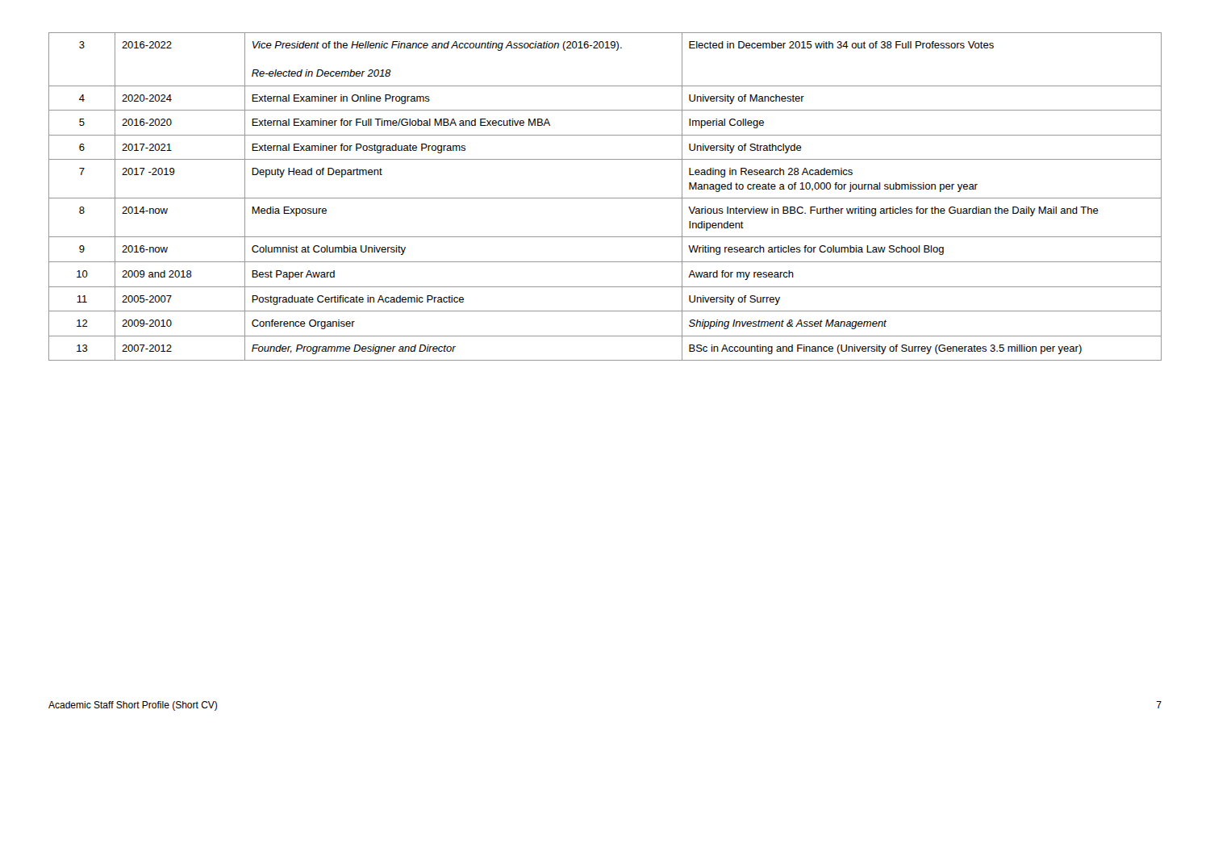| 3 | 2016-2022 | Vice President of the Hellenic Finance and Accounting Association (2016-2019). Re-elected in December 2018 | Elected in December 2015 with 34 out of 38 Full Professors Votes |
| 4 | 2020-2024 | External Examiner in Online Programs | University of Manchester |
| 5 | 2016-2020 | External Examiner for Full Time/Global MBA and Executive MBA | Imperial College |
| 6 | 2017-2021 | External Examiner for Postgraduate Programs | University of Strathclyde |
| 7 | 2017 -2019 | Deputy Head of Department | Leading in Research 28 Academics Managed to create a of 10,000 for journal submission per year |
| 8 | 2014-now | Media Exposure | Various Interview in BBC. Further writing articles for the Guardian the Daily Mail and The Indipendent |
| 9 | 2016-now | Columnist at Columbia University | Writing research articles for Columbia Law School Blog |
| 10 | 2009 and 2018 | Best Paper Award | Award for my research |
| 11 | 2005-2007 | Postgraduate Certificate in Academic Practice | University of Surrey |
| 12 | 2009-2010 | Conference Organiser | Shipping Investment & Asset Management |
| 13 | 2007-2012 | Founder, Programme Designer and Director | BSc in Accounting and Finance (University of Surrey (Generates 3.5 million per year) |
Academic Staff Short Profile (Short CV) 7